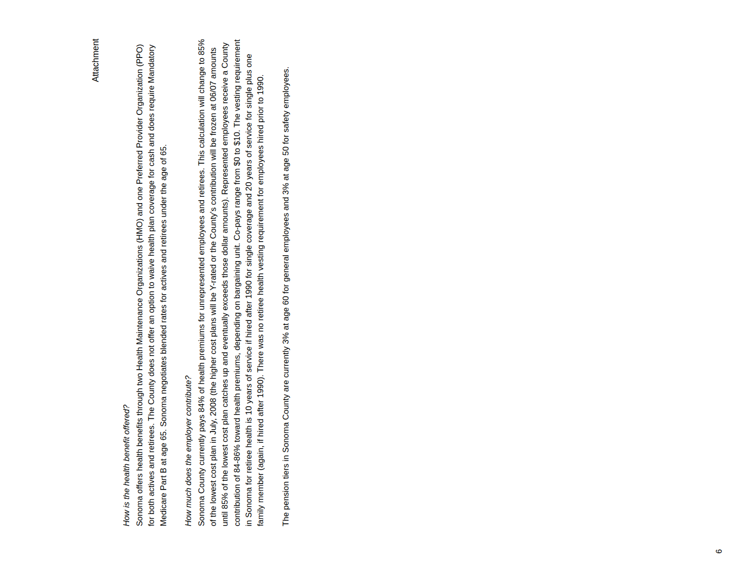Attachment
How is the health benefit offered?
Sonoma offers health benefits through two Health Maintenance Organizations (HMO) and one Preferred Provider Organization (PPO) for both actives and retirees. The County does not offer an option to waive health plan coverage for cash and does require Mandatory Medicare Part B at age 65. Sonoma negotiates blended rates for actives and retirees under the age of 65.
How much does the employer contribute?
Sonoma County currently pays 84% of health premiums for unrepresented employees and retirees. This calculation will change to 85% of the lowest cost plan in July, 2008 (the higher cost plans will be Y-rated or the County's contribution will be frozen at 06/07 amounts until 85% of the lowest cost plan catches up and eventually exceeds those dollar amounts). Represented employees receive a County contribution of 84-86% toward health premiums, depending on bargaining unit. Co-pays range from $0 to $10. The vesting requirement in Sonoma for retiree health is 10 years of service if hired after 1990 for single coverage and 20 years of service for single plus one family member (again, if hired after 1990). There was no retiree health vesting requirement for employees hired prior to 1990.
The pension tiers in Sonoma County are currently 3% at age 60 for general employees and 3% at age 50 for safety employees.
6